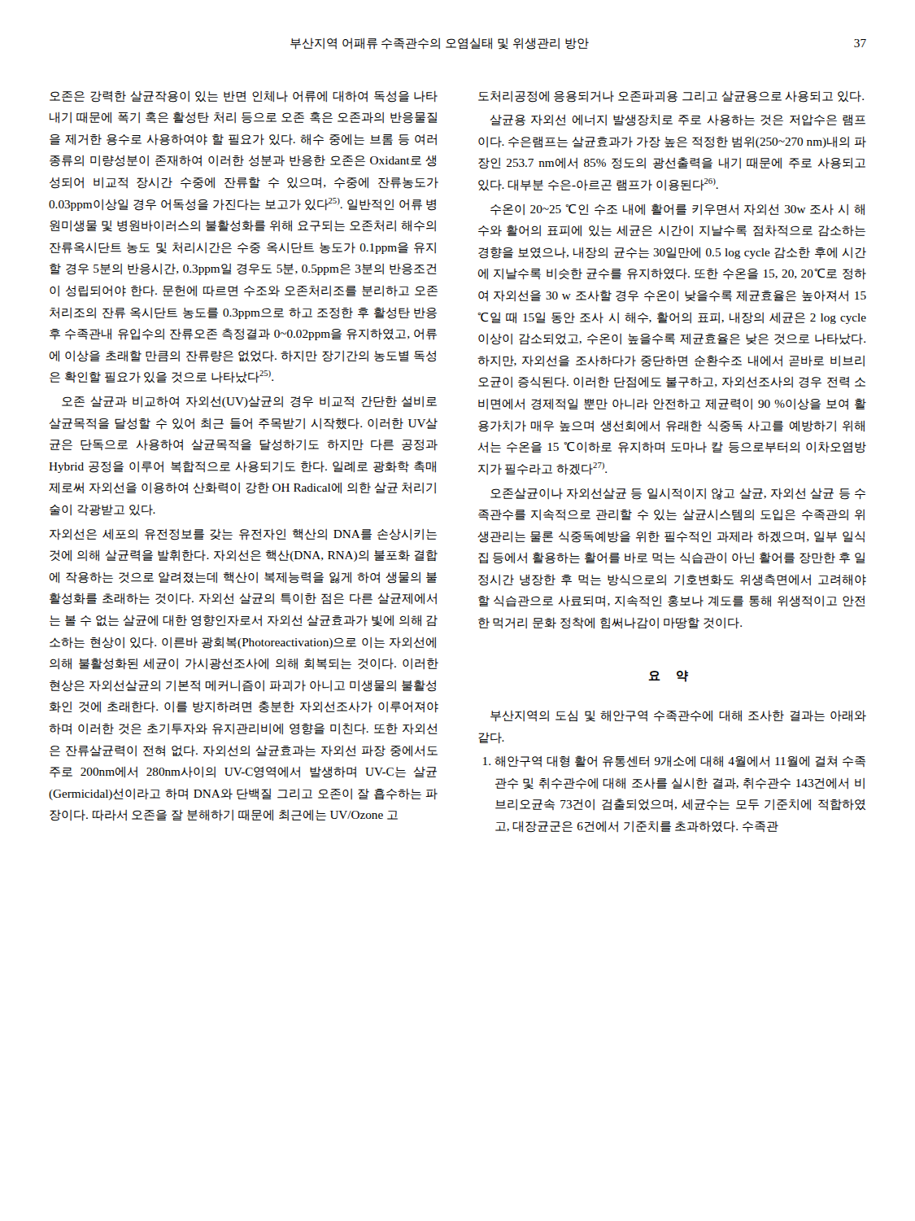부산지역 어패류 수족관수의 오염실태 및 위생관리 방안
37
오존은 강력한 살균작용이 있는 반면 인체나 어류에 대하여 독성을 나타내기 때문에 폭기 혹은 활성탄 처리 등으로 오존 혹은 오존과의 반응물질을 제거한 용수로 사용하여야 할 필요가 있다. 해수 중에는 브롬 등 여러 종류의 미량성분이 존재하여 이러한 성분과 반응한 오존은 Oxidant로 생성되어 비교적 장시간 수중에 잔류할 수 있으며, 수중에 잔류농도가 0.03ppm이상일 경우 어독성을 가진다는 보고가 있다25). 일반적인 어류 병원미생물 및 병원바이러스의 불활성화를 위해 요구되는 오존처리 해수의 잔류옥시단트 농도 및 처리시간은 수중 옥시단트 농도가 0.1ppm을 유지할 경우 5분의 반응시간, 0.3ppm일 경우도 5분, 0.5ppm은 3분의 반응조건이 성립되어야 한다. 문헌에 따르면 수조와 오존처리조를 분리하고 오존처리조의 잔류 옥시단트 농도를 0.3ppm으로 하고 조정한 후 활성탄 반응 후 수족관내 유입수의 잔류오존 측정결과 0~0.02ppm을 유지하였고, 어류에 이상을 초래할 만큼의 잔류량은 없었다. 하지만 장기간의 농도별 독성은 확인할 필요가 있을 것으로 나타났다25).
오존 살균과 비교하여 자외선(UV)살균의 경우 비교적 간단한 설비로 살균목적을 달성할 수 있어 최근 들어 주목받기 시작했다. 이러한 UV살균은 단독으로 사용하여 살균목적을 달성하기도 하지만 다른 공정과 Hybrid 공정을 이루어 복합적으로 사용되기도 한다. 일례로 광화학 촉매제로써 자외선을 이용하여 산화력이 강한 OH Radical에 의한 살균 처리기술이 각광받고 있다.
자외선은 세포의 유전정보를 갖는 유전자인 핵산의 DNA를 손상시키는 것에 의해 살균력을 발휘한다. 자외선은 핵산(DNA, RNA)의 불포화 결합에 작용하는 것으로 알려졌는데 핵산이 복제능력을 잃게 하여 생물의 불활성화를 초래하는 것이다. 자외선 살균의 특이한 점은 다른 살균제에서는 볼 수 없는 살균에 대한 영향인자로서 자외선 살균효과가 빛에 의해 감소하는 현상이 있다. 이른바 광회복(Photoreactivation)으로 이는 자외선에 의해 불활성화된 세균이 가시광선조사에 의해 회복되는 것이다. 이러한 현상은 자외선살균의 기본적 메커니즘이 파괴가 아니고 미생물의 불활성화인 것에 초래한다. 이를 방지하려면 충분한 자외선조사가 이루어져야하며 이러한 것은 초기투자와 유지관리비에 영향을 미친다. 또한 자외선은 잔류살균력이 전혀 없다. 자외선의 살균효과는 자외선 파장 중에서도 주로 200nm에서 280nm사이의 UV-C영역에서 발생하며 UV-C는 살균(Germicidal)선이라고 하며 DNA와 단백질 그리고 오존이 잘 흡수하는 파장이다. 따라서 오존을 잘 분해하기 때문에 최근에는 UV/Ozone 고
도처리공정에 응용되거나 오존파괴용 그리고 살균용으로 사용되고 있다.
살균용 자외선 에너지 발생장치로 주로 사용하는 것은 저압수은 램프이다. 수은램프는 살균효과가 가장 높은 적정한 범위(250~270 nm)내의 파장인 253.7 nm에서 85% 정도의 광선출력을 내기 때문에 주로 사용되고 있다. 대부분 수은-아르곤 램프가 이용된다26).
수온이 20~25 ℃인 수조 내에 활어를 키우면서 자외선 30w 조사 시 해수와 활어의 표피에 있는 세균은 시간이 지날수록 점차적으로 감소하는 경향을 보였으나, 내장의 균수는 30일만에 0.5 log cycle 감소한 후에 시간에 지날수록 비슷한 균수를 유지하였다. 또한 수온을 15, 20, 20℃로 정하여 자외선을 30 w 조사할 경우 수온이 낮을수록 제균효율은 높아져서 15 ℃일 때 15일 동안 조사 시 해수, 활어의 표피, 내장의 세균은 2 log cycle 이상이 감소되었고, 수온이 높을수록 제균효율은 낮은 것으로 나타났다. 하지만, 자외선을 조사하다가 중단하면 순환수조 내에서 곧바로 비브리오균이 증식된다. 이러한 단점에도 불구하고, 자외선조사의 경우 전력 소비면에서 경제적일 뿐만 아니라 안전하고 제균력이 90 %이상을 보여 활용가치가 매우 높으며 생선회에서 유래한 식중독 사고를 예방하기 위해서는 수온을 15 ℃이하로 유지하며 도마나 칼 등으로부터의 이차오염방지가 필수라고 하겠다27).
오존살균이나 자외선살균 등 일시적이지 않고 살균, 자외선 살균 등 수족관수를 지속적으로 관리할 수 있는 살균시스템의 도입은 수족관의 위생관리는 물론 식중독예방을 위한 필수적인 과제라 하겠으며, 일부 일식집 등에서 활용하는 활어를 바로 먹는 식습관이 아닌 활어를 장만한 후 일정시간 냉장한 후 먹는 방식으로의 기호변화도 위생측면에서 고려해야 할 식습관으로 사료되며, 지속적인 홍보나 계도를 통해 위생적이고 안전한 먹거리 문화 정착에 힘써나감이 마땅할 것이다.
요 약
부산지역의 도심 및 해안구역 수족관수에 대해 조사한 결과는 아래와 같다.
해안구역 대형 활어 유통센터 9개소에 대해 4월에서 11월에 걸쳐 수족관수 및 취수관수에 대해 조사를 실시한 결과, 취수관수 143건에서 비브리오균속 73건이 검출되었으며, 세균수는 모두 기준치에 적합하였고, 대장균군은 6건에서 기준치를 초과하였다. 수족관